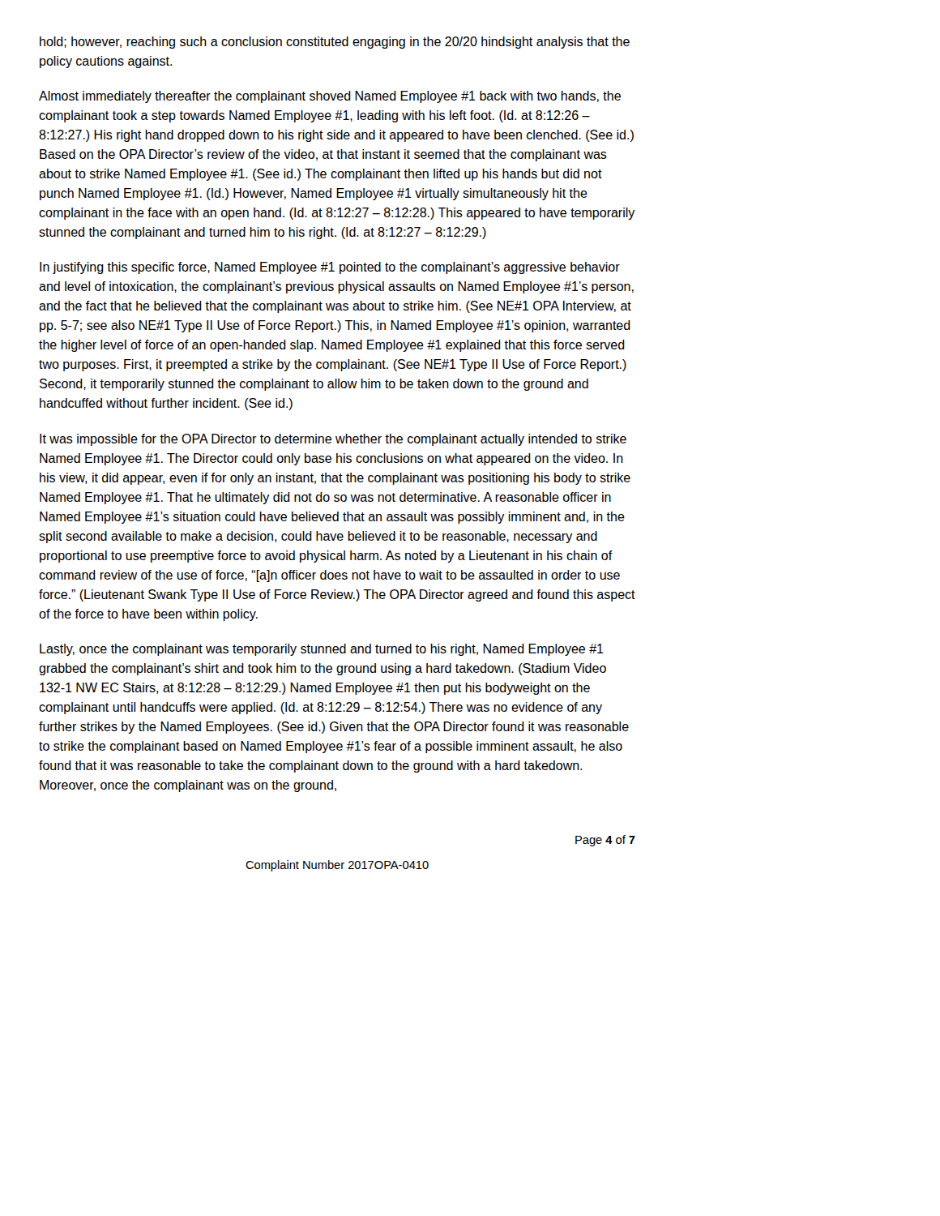hold; however, reaching such a conclusion constituted engaging in the 20/20 hindsight analysis that the policy cautions against.
Almost immediately thereafter the complainant shoved Named Employee #1 back with two hands, the complainant took a step towards Named Employee #1, leading with his left foot. (Id. at 8:12:26 – 8:12:27.) His right hand dropped down to his right side and it appeared to have been clenched. (See id.) Based on the OPA Director’s review of the video, at that instant it seemed that the complainant was about to strike Named Employee #1. (See id.) The complainant then lifted up his hands but did not punch Named Employee #1. (Id.) However, Named Employee #1 virtually simultaneously hit the complainant in the face with an open hand. (Id. at 8:12:27 – 8:12:28.) This appeared to have temporarily stunned the complainant and turned him to his right. (Id. at 8:12:27 – 8:12:29.)
In justifying this specific force, Named Employee #1 pointed to the complainant’s aggressive behavior and level of intoxication, the complainant’s previous physical assaults on Named Employee #1’s person, and the fact that he believed that the complainant was about to strike him. (See NE#1 OPA Interview, at pp. 5-7; see also NE#1 Type II Use of Force Report.) This, in Named Employee #1’s opinion, warranted the higher level of force of an open-handed slap. Named Employee #1 explained that this force served two purposes. First, it preempted a strike by the complainant. (See NE#1 Type II Use of Force Report.) Second, it temporarily stunned the complainant to allow him to be taken down to the ground and handcuffed without further incident. (See id.)
It was impossible for the OPA Director to determine whether the complainant actually intended to strike Named Employee #1. The Director could only base his conclusions on what appeared on the video. In his view, it did appear, even if for only an instant, that the complainant was positioning his body to strike Named Employee #1. That he ultimately did not do so was not determinative. A reasonable officer in Named Employee #1’s situation could have believed that an assault was possibly imminent and, in the split second available to make a decision, could have believed it to be reasonable, necessary and proportional to use preemptive force to avoid physical harm. As noted by a Lieutenant in his chain of command review of the use of force, “[a]n officer does not have to wait to be assaulted in order to use force.” (Lieutenant Swank Type II Use of Force Review.) The OPA Director agreed and found this aspect of the force to have been within policy.
Lastly, once the complainant was temporarily stunned and turned to his right, Named Employee #1 grabbed the complainant’s shirt and took him to the ground using a hard takedown. (Stadium Video 132-1 NW EC Stairs, at 8:12:28 – 8:12:29.) Named Employee #1 then put his bodyweight on the complainant until handcuffs were applied. (Id. at 8:12:29 – 8:12:54.) There was no evidence of any further strikes by the Named Employees. (See id.) Given that the OPA Director found it was reasonable to strike the complainant based on Named Employee #1’s fear of a possible imminent assault, he also found that it was reasonable to take the complainant down to the ground with a hard takedown. Moreover, once the complainant was on the ground,
Page 4 of 7
Complaint Number 2017OPA-0410